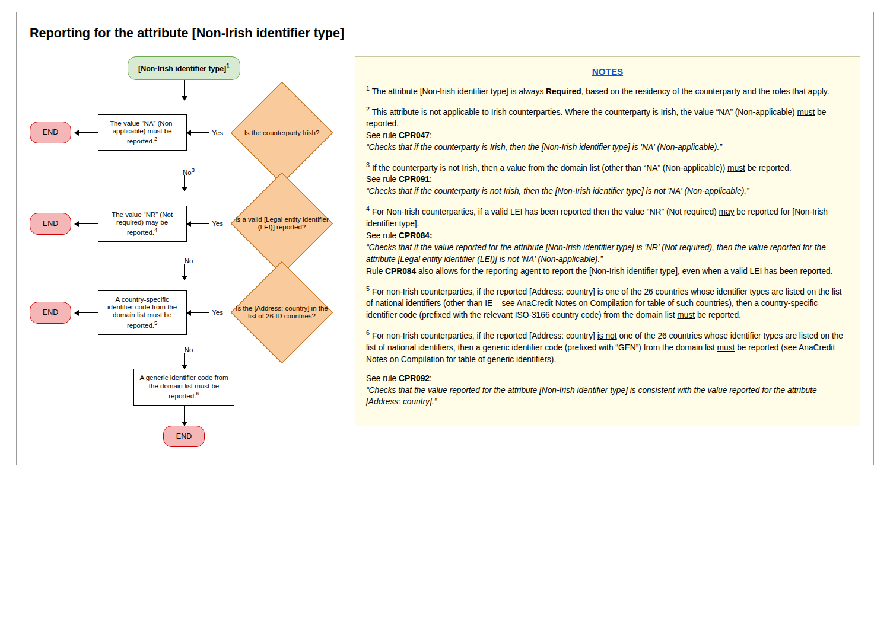Reporting for the attribute [Non-Irish identifier type]
[Non-Irish identifier type]1
END
The value “NA” (Non-applicable) must be reported.2
Yes
Is the counterparty Irish?
No3
END
The value “NR” (Not required) may be reported.4
Yes
Is a valid [Legal entity identifier (LEI)] reported?
No
END
A country-specific identifier code from the domain list must be reported.5
Yes
Is the [Address: country] in the list of 26 ID countries?
No
A generic identifier code from the domain list must be reported.6
END
NOTES
1 The attribute [Non-Irish identifier type] is always Required, based on the residency of the counterparty and the roles that apply.
2 This attribute is not applicable to Irish counterparties. Where the counterparty is Irish, the value “NA” (Non-applicable) must be reported.
See rule CPR047:
“Checks that if the counterparty is Irish, then the [Non-Irish identifier type] is 'NA' (Non-applicable).”
3 If the counterparty is not Irish, then a value from the domain list (other than “NA” (Non-applicable)) must be reported.
See rule CPR091:
“Checks that if the counterparty is not Irish, then the [Non-Irish identifier type] is not 'NA' (Non-applicable).”
4 For Non-Irish counterparties, if a valid LEI has been reported then the value “NR” (Not required) may be reported for [Non-Irish identifier type].
See rule CPR084:
“Checks that if the value reported for the attribute [Non-Irish identifier type] is 'NR' (Not required), then the value reported for the attribute [Legal entity identifier (LEI)] is not 'NA' (Non-applicable).”
Rule CPR084 also allows for the reporting agent to report the [Non-Irish identifier type], even when a valid LEI has been reported.
5 For non-Irish counterparties, if the reported [Address: country] is one of the 26 countries whose identifier types are listed on the list of national identifiers (other than IE – see AnaCredit Notes on Compilation for table of such countries), then a country-specific identifier code (prefixed with the relevant ISO-3166 country code) from the domain list must be reported.
6 For non-Irish counterparties, if the reported [Address: country] is not one of the 26 countries whose identifier types are listed on the list of national identifiers, then a generic identifier code (prefixed with “GEN”) from the domain list must be reported (see AnaCredit Notes on Compilation for table of generic identifiers).
See rule CPR092:
“Checks that the value reported for the attribute [Non-Irish identifier type] is consistent with the value reported for the attribute [Address: country].”